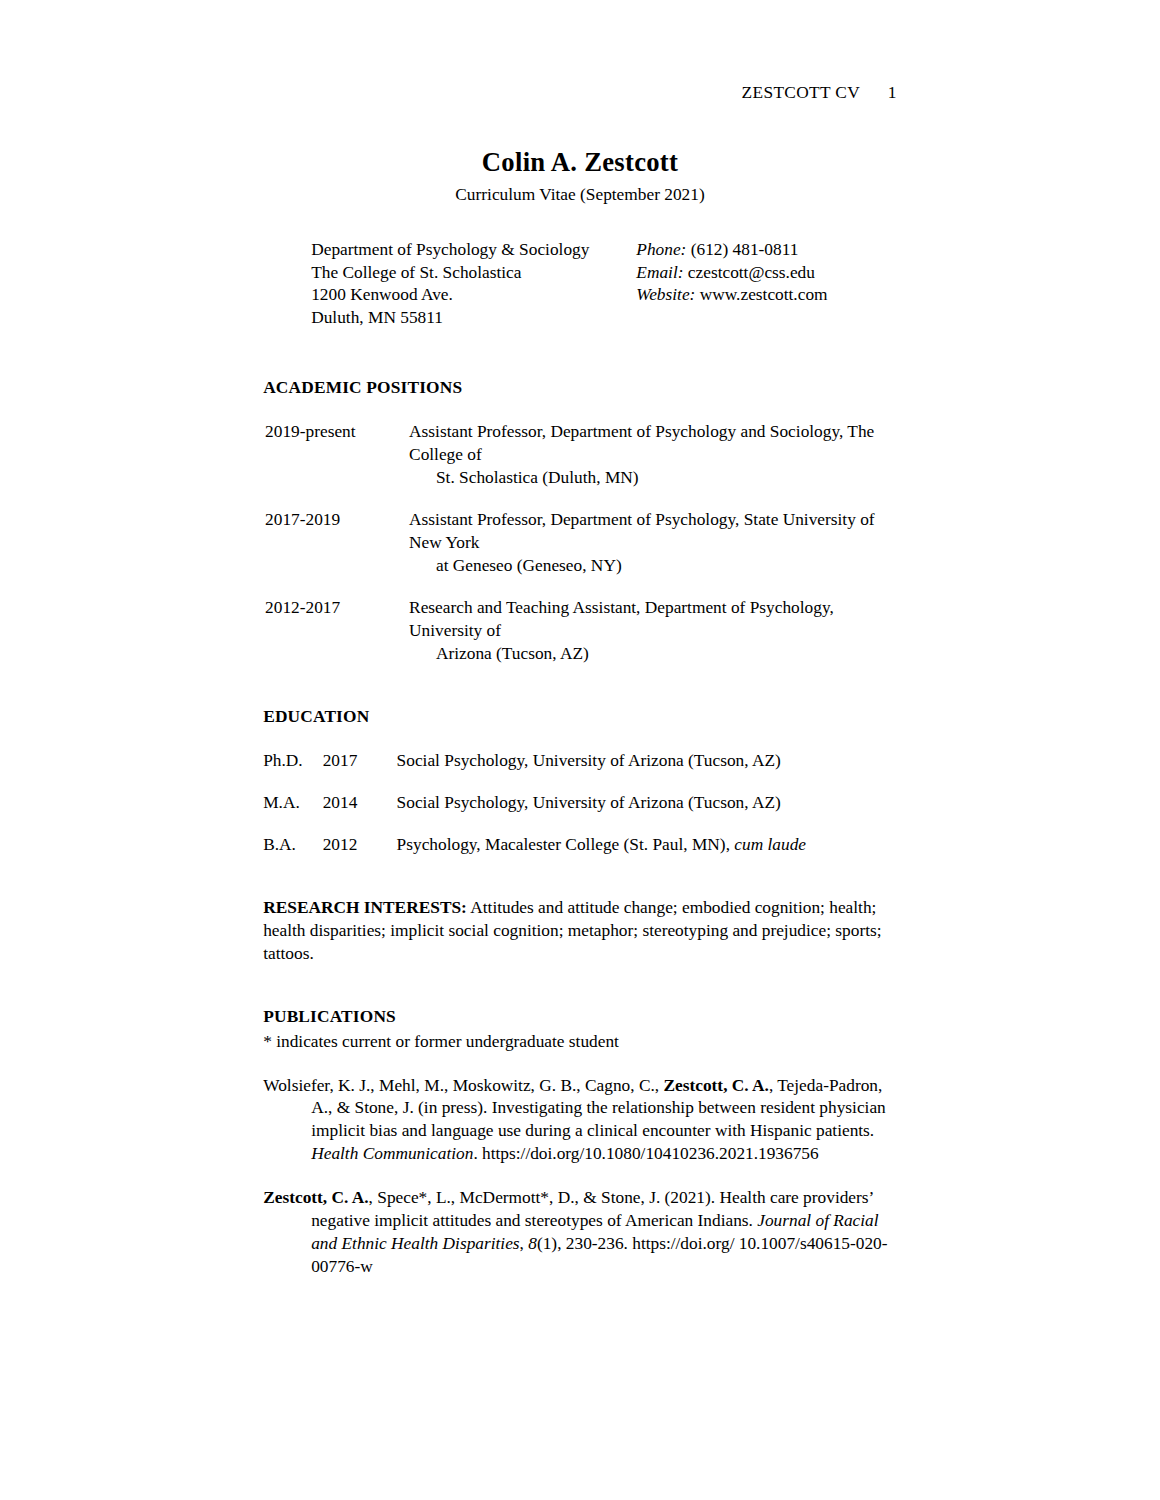ZESTCOTT CV1
Colin A. Zestcott
Curriculum Vitae (September 2021)
| Department of Psychology & Sociology | Phone: (612) 481-0811 |
| The College of St. Scholastica | Email: czestcott@css.edu |
| 1200 Kenwood Ave. | Website: www.zestcott.com |
| Duluth, MN 55811 | |
ACADEMIC POSITIONS
2019-present
Assistant Professor, Department of Psychology and Sociology, The College of St. Scholastica (Duluth, MN)
2017-2019
Assistant Professor, Department of Psychology, State University of New York at Geneseo (Geneseo, NY)
2012-2017
Research and Teaching Assistant, Department of Psychology, University of Arizona (Tucson, AZ)
EDUCATION
Ph.D.
2017
Social Psychology, University of Arizona (Tucson, AZ)
M.A.
2014
Social Psychology, University of Arizona (Tucson, AZ)
B.A.
2012
Psychology, Macalester College (St. Paul, MN), cum laude
RESEARCH INTERESTS: Attitudes and attitude change; embodied cognition; health; health disparities; implicit social cognition; metaphor; stereotyping and prejudice; sports; tattoos.
PUBLICATIONS
* indicates current or former undergraduate student
Wolsiefer, K. J., Mehl, M., Moskowitz, G. B., Cagno, C., Zestcott, C. A., Tejeda-Padron, A., & Stone, J. (in press). Investigating the relationship between resident physician implicit bias and language use during a clinical encounter with Hispanic patients. Health Communication. https://doi.org/10.1080/10410236.2021.1936756
Zestcott, C. A., Spece*, L., McDermott*, D., & Stone, J. (2021). Health care providers’ negative implicit attitudes and stereotypes of American Indians. Journal of Racial and Ethnic Health Disparities, 8(1), 230-236. https://doi.org/ 10.1007/s40615-020-00776-w